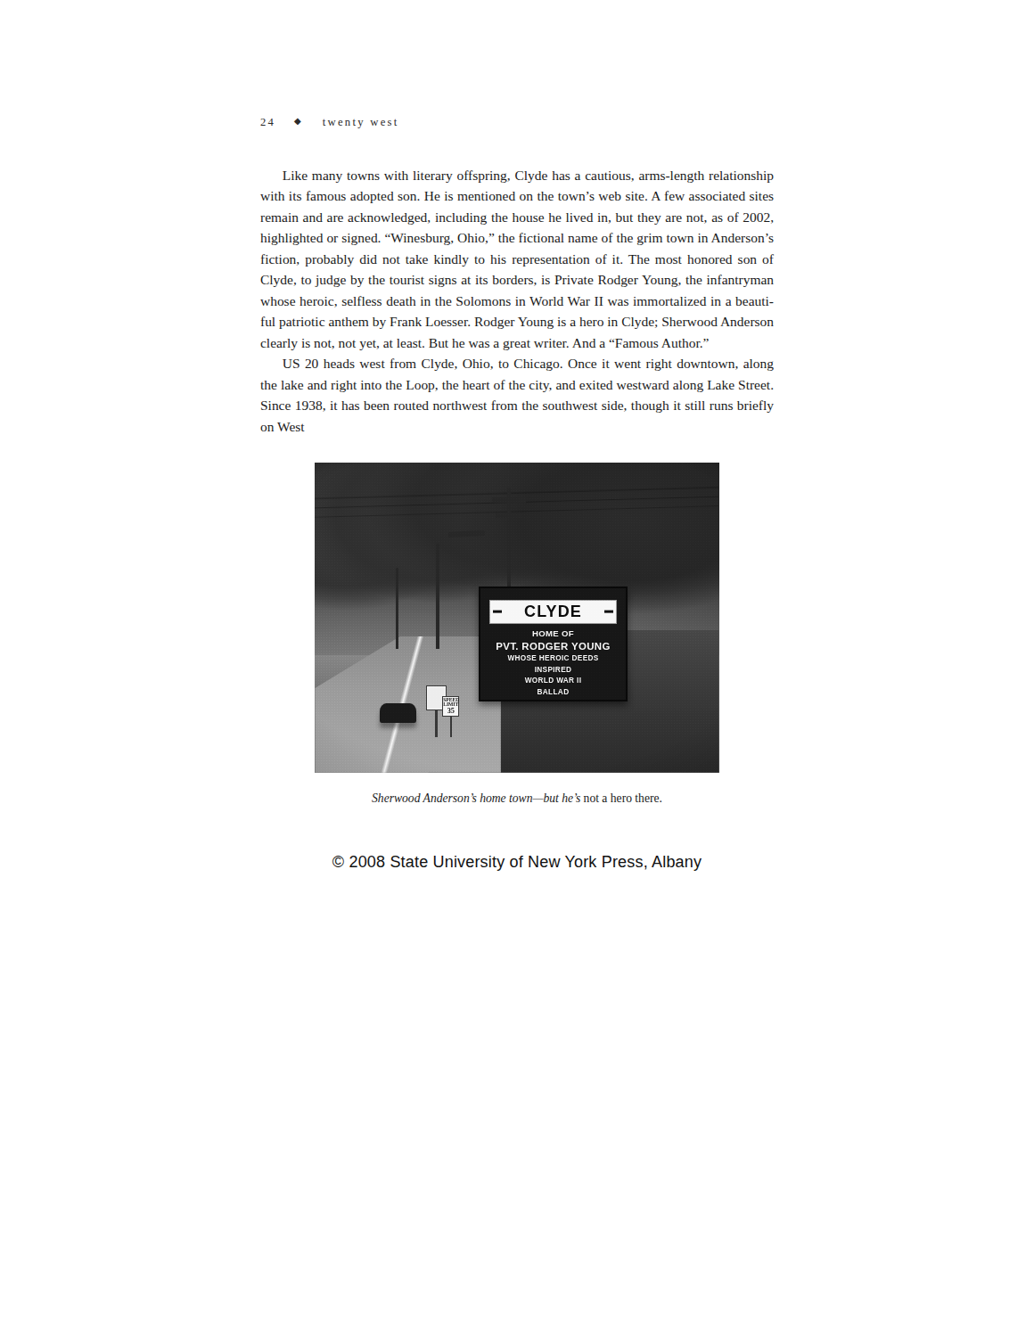24◆twenty west
Like many towns with literary offspring, Clyde has a cautious, arms-length relationship with its famous adopted son. He is mentioned on the town’s web site. A few associated sites remain and are acknowledged, including the house he lived in, but they are not, as of 2002, highlighted or signed. “Winesburg, Ohio,” the fictional name of the grim town in Anderson’s fiction, probably did not take kindly to his representation of it. The most honored son of Clyde, to judge by the tourist signs at its borders, is Private Rodger Young, the infantryman whose heroic, selfless death in the Solomons in World War II was immortalized in a beautiful patriotic anthem by Frank Loesser. Rodger Young is a hero in Clyde; Sherwood Anderson clearly is not, not yet, at least. But he was a great writer. And a “Famous Author.”
US 20 heads west from Clyde, Ohio, to Chicago. Once it went right downtown, along the lake and right into the Loop, the heart of the city, and exited westward along Lake Street. Since 1938, it has been routed northwest from the southwest side, though it still runs briefly on West
SPEED
LIMIT 35
CLYDE
HOME OF
PVT. RODGER YOUNG
WHOSE HEROIC DEEDS
INSPIRED
WORLD WAR II
BALLAD
Sherwood Anderson’s home town—but he’s not a hero there.
© 2008 State University of New York Press, Albany